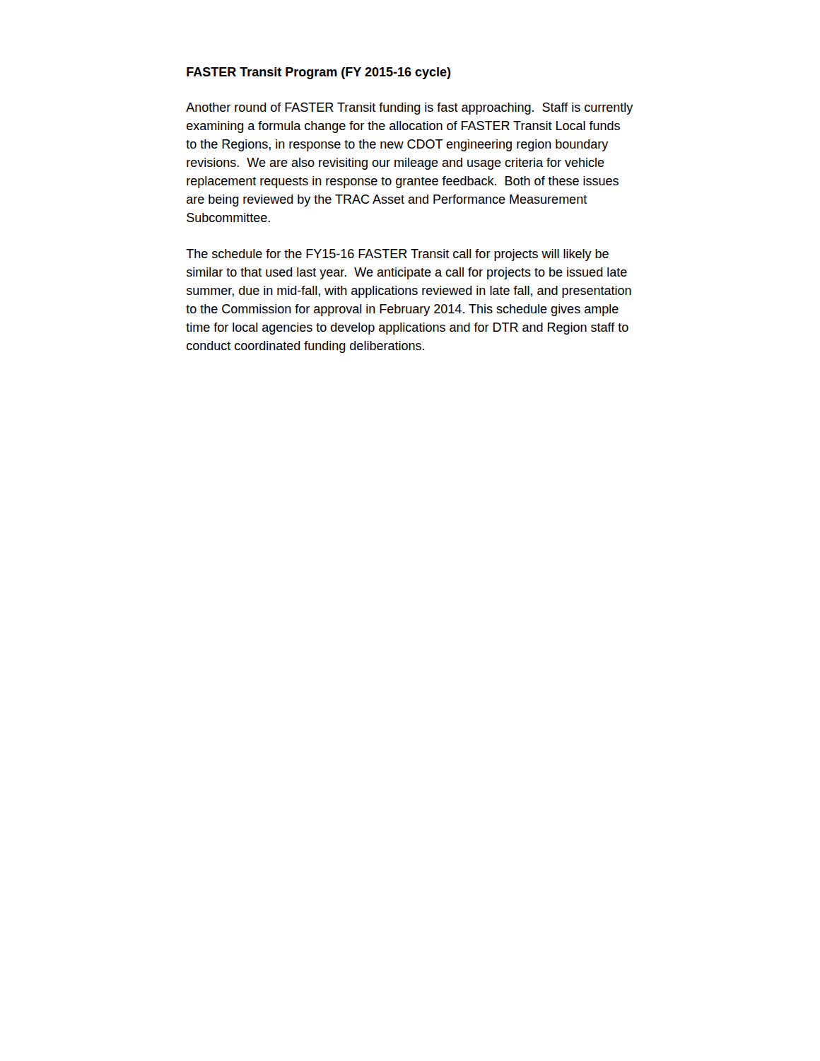FASTER Transit Program (FY 2015-16 cycle)
Another round of FASTER Transit funding is fast approaching. Staff is currently examining a formula change for the allocation of FASTER Transit Local funds to the Regions, in response to the new CDOT engineering region boundary revisions. We are also revisiting our mileage and usage criteria for vehicle replacement requests in response to grantee feedback. Both of these issues are being reviewed by the TRAC Asset and Performance Measurement Subcommittee.
The schedule for the FY15-16 FASTER Transit call for projects will likely be similar to that used last year. We anticipate a call for projects to be issued late summer, due in mid-fall, with applications reviewed in late fall, and presentation to the Commission for approval in February 2014. This schedule gives ample time for local agencies to develop applications and for DTR and Region staff to conduct coordinated funding deliberations.